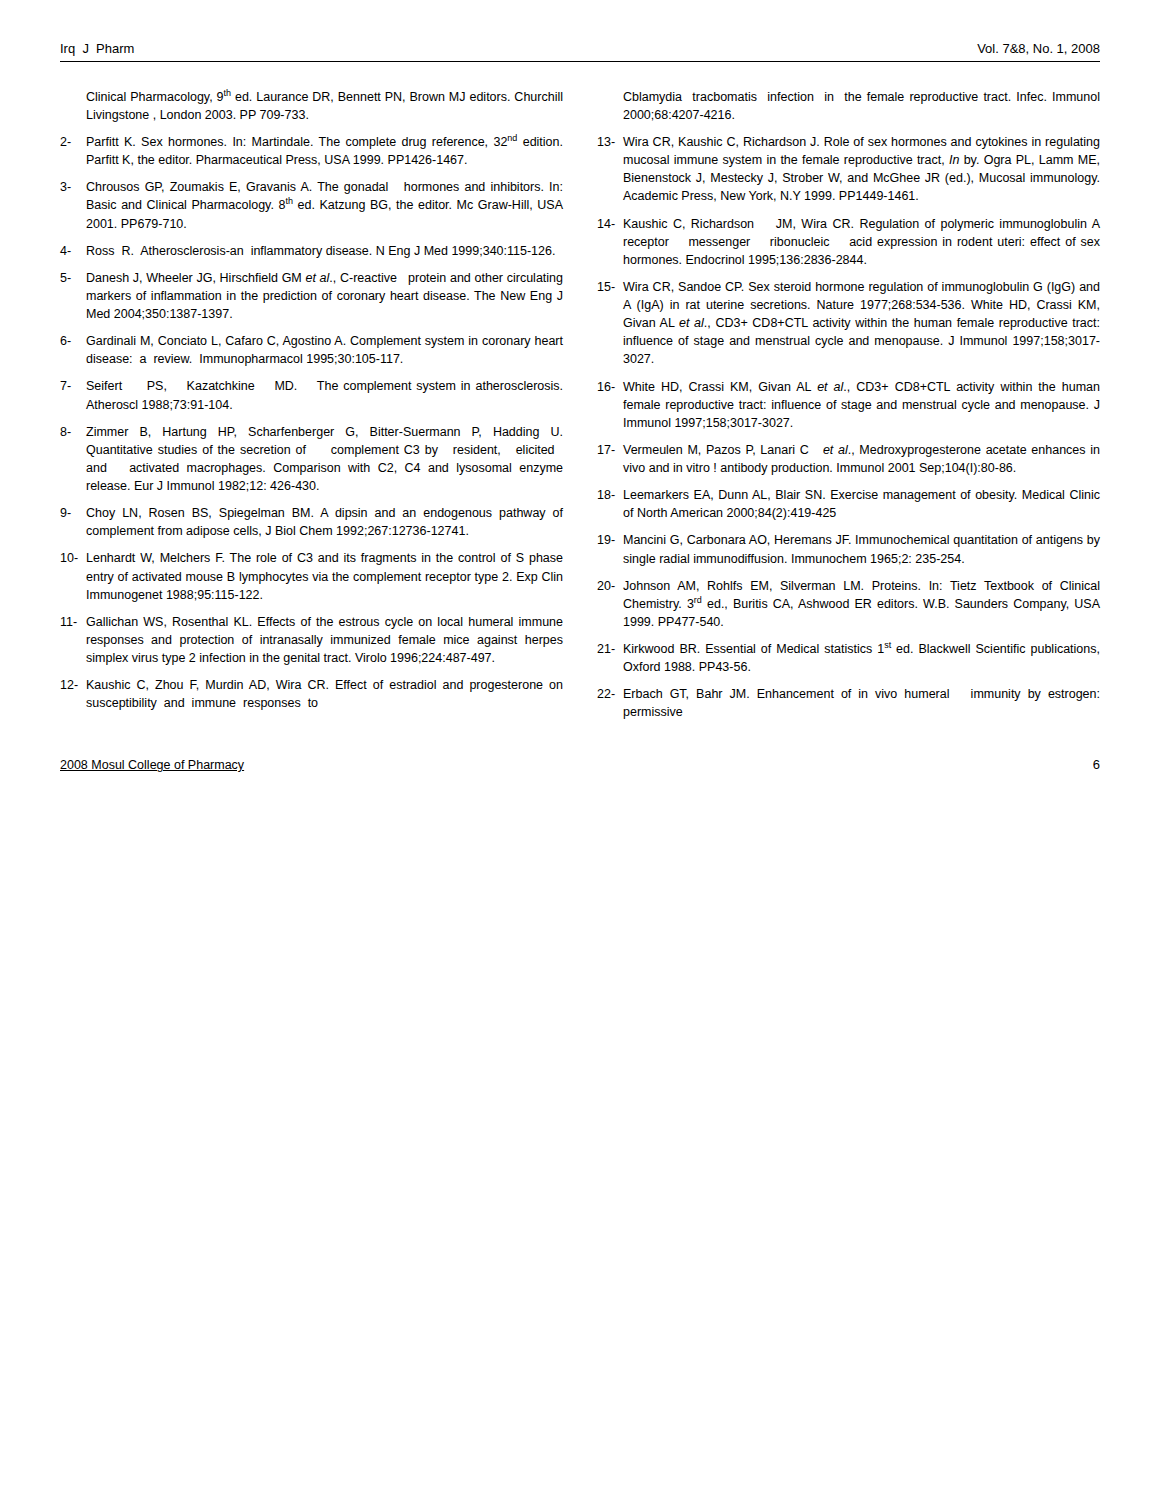Irq J Pharm
Vol. 7&8, No. 1, 2008
Clinical Pharmacology, 9th ed. Laurance DR, Bennett PN, Brown MJ editors. Churchill Livingstone , London 2003. PP 709-733.
2-Parfitt K. Sex hormones. In: Martindale. The complete drug reference, 32nd edition. Parfitt K, the editor. Pharmaceutical Press, USA 1999. PP1426-1467.
3-Chrousos GP, Zoumakis E, Gravanis A. The gonadal hormones and inhibitors. In: Basic and Clinical Pharmacology. 8th ed. Katzung BG, the editor. Mc Graw-Hill, USA 2001. PP679-710.
4-Ross R. Atherosclerosis-an inflammatory disease. N Eng J Med 1999;340:115-126.
5-Danesh J, Wheeler JG, Hirschfield GM et al., C-reactive protein and other circulating markers of inflammation in the prediction of coronary heart disease. The New Eng J Med 2004;350:1387-1397.
6-Gardinali M, Conciato L, Cafaro C, Agostino A. Complement system in coronary heart disease: a review. Immunopharmacol 1995;30:105-117.
7-Seifert PS, Kazatchkine MD. The complement system in atherosclerosis. Atheroscl 1988;73:91-104.
8-Zimmer B, Hartung HP, Scharfenberger G, Bitter-Suermann P, Hadding U. Quantitative studies of the secretion of complement C3 by resident, elicited and activated macrophages. Comparison with C2, C4 and lysosomal enzyme release. Eur J Immunol 1982;12: 426-430.
9-Choy LN, Rosen BS, Spiegelman BM. A dipsin and an endogenous pathway of complement from adipose cells, J Biol Chem 1992;267:12736-12741.
10-Lenhardt W, Melchers F. The role of C3 and its fragments in the control of S phase entry of activated mouse B lymphocytes via the complement receptor type 2. Exp Clin Immunogenet 1988;95:115-122.
11-Gallichan WS, Rosenthal KL. Effects of the estrous cycle on local humeral immune responses and protection of intranasally immunized female mice against herpes simplex virus type 2 infection in the genital tract. Virolo 1996;224:487-497.
12-Kaushic C, Zhou F, Murdin AD, Wira CR. Effect of estradiol and progesterone on susceptibility and immune responses to
Cblamydia tracbomatis infection in the female reproductive tract. Infec. Immunol 2000;68:4207-4216.
13-Wira CR, Kaushic C, Richardson J. Role of sex hormones and cytokines in regulating mucosal immune system in the female reproductive tract, In by. Ogra PL, Lamm ME, Bienenstock J, Mestecky J, Strober W, and McGhee JR (ed.), Mucosal immunology. Academic Press, New York, N.Y 1999. PP1449-1461.
14-Kaushic C, Richardson JM, Wira CR. Regulation of polymeric immunoglobulin A receptor messenger ribonucleic acid expression in rodent uteri: effect of sex hormones. Endocrinol 1995;136:2836-2844.
15-Wira CR, Sandoe CP. Sex steroid hormone regulation of immunoglobulin G (IgG) and A (IgA) in rat uterine secretions. Nature 1977;268:534-536. White HD, Crassi KM, Givan AL et al., CD3+ CD8+CTL activity within the human female reproductive tract: influence of stage and menstrual cycle and menopause. J Immunol 1997;158;3017-3027.
16-White HD, Crassi KM, Givan AL et al., CD3+ CD8+CTL activity within the human female reproductive tract: influence of stage and menstrual cycle and menopause. J Immunol 1997;158;3017-3027.
17-Vermeulen M, Pazos P, Lanari C et al., Medroxyprogesterone acetate enhances in vivo and in vitro ! antibody production. Immunol 2001 Sep;104(I):80-86.
18-Leemarkers EA, Dunn AL, Blair SN. Exercise management of obesity. Medical Clinic of North American 2000;84(2):419-425
19-Mancini G, Carbonara AO, Heremans JF. Immunochemical quantitation of antigens by single radial immunodiffusion. Immunochem 1965;2: 235-254.
20-Johnson AM, Rohlfs EM, Silverman LM. Proteins. In: Tietz Textbook of Clinical Chemistry. 3rd ed., Buritis CA, Ashwood ER editors. W.B. Saunders Company, USA 1999. PP477-540.
21-Kirkwood BR. Essential of Medical statistics 1st ed. Blackwell Scientific publications, Oxford 1988. PP43-56.
22-Erbach GT, Bahr JM. Enhancement of in vivo humeral immunity by estrogen: permissive
2008 Mosul College of Pharmacy
6